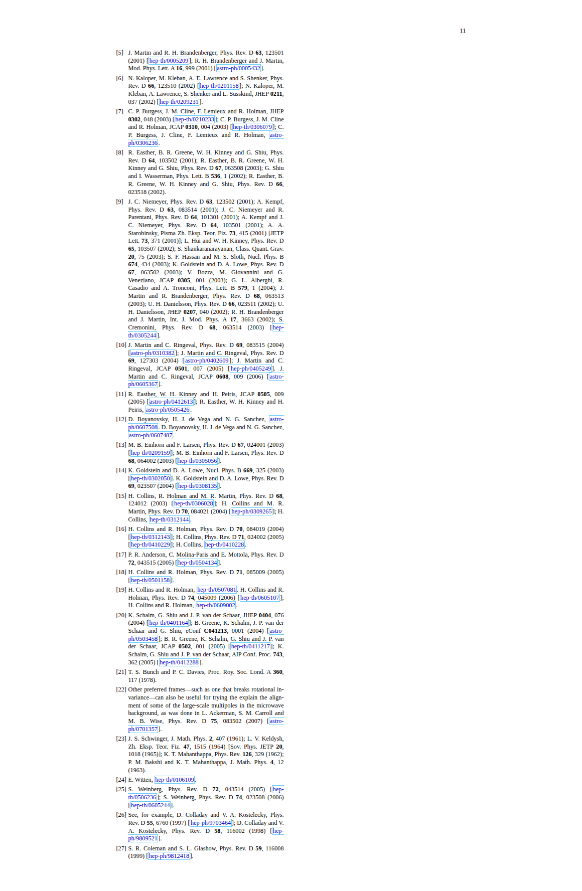11
[5] J. Martin and R. H. Brandenberger, Phys. Rev. D 63, 123501 (2001) [hep-th/0005209]; R. H. Brandenberger and J. Martin, Mod. Phys. Lett. A 16, 999 (2001) [astro-ph/0005432].
[6] N. Kaloper, M. Kleban, A. E. Lawrence and S. Shenker, Phys. Rev. D 66, 123510 (2002) [hep-th/0201158]; N. Kaloper, M. Kleban, A. Lawrence, S. Shenker and L. Susskind, JHEP 0211, 037 (2002) [hep-th/0209231].
[7] C. P. Burgess, J. M. Cline, F. Lemieux and R. Holman, JHEP 0302, 048 (2003) [hep-th/0210233]; C. P. Burgess, J. M. Cline and R. Holman, JCAP 0310, 004 (2003) [hep-th/0306079]; C. P. Burgess, J. Cline, F. Lemieux and R. Holman, astro-ph/0306236.
[8] R. Easther, B. R. Greene, W. H. Kinney and G. Shiu, Phys. Rev. D 64, 103502 (2001); R. Easther, B. R. Greene, W. H. Kinney and G. Shiu, Phys. Rev. D 67, 063508 (2003); G. Shiu and I. Wasserman, Phys. Lett. B 536, 1 (2002); R. Easther, B. R. Greene, W. H. Kinney and G. Shiu, Phys. Rev. D 66, 023518 (2002).
[9] J. C. Niemeyer, Phys. Rev. D 63, 123502 (2001); A. Kempf, Phys. Rev. D 63, 083514 (2001); J. C. Niemeyer and R. Parentani, Phys. Rev. D 64, 101301 (2001); A. Kempf and J. C. Niemeyer, Phys. Rev. D 64, 103501 (2001); A. A. Starobinsky, Pisma Zh. Eksp. Teor. Fiz. 73, 415 (2001) [JETP Lett. 73, 371 (2001)]; L. Hui and W. H. Kinney, Phys. Rev. D 65, 103507 (2002); S. Shankaranarayanan, Class. Quant. Grav. 20, 75 (2003); S. F. Hassan and M. S. Sloth, Nucl. Phys. B 674, 434 (2003); K. Goldstein and D. A. Lowe, Phys. Rev. D 67, 063502 (2003); V. Bozza, M. Giovannini and G. Veneziano, JCAP 0305, 001 (2003); G. L. Alberghi, R. Casadio and A. Tronconi, Phys. Lett. B 579, 1 (2004); J. Martin and R. Brandenberger, Phys. Rev. D 68, 063513 (2003); U. H. Danielsson, Phys. Rev. D 66, 023511 (2002); U. H. Danielsson, JHEP 0207, 040 (2002); R. H. Brandenberger and J. Martin, Int. J. Mod. Phys. A 17, 3663 (2002); S. Cremonini, Phys. Rev. D 68, 063514 (2003) [hep-th/0305244].
[10] J. Martin and C. Ringeval, Phys. Rev. D 69, 083515 (2004) [astro-ph/0310382]; J. Martin and C. Ringeval, Phys. Rev. D 69, 127303 (2004) [astro-ph/0402609]; J. Martin and C. Ringeval, JCAP 0501, 007 (2005) [hep-ph/0405249]. J. Martin and C. Ringeval, JCAP 0608, 009 (2006) [astro-ph/0605367].
[11] R. Easther, W. H. Kinney and H. Peiris, JCAP 0505, 009 (2005) [astro-ph/0412613]; R. Easther, W. H. Kinney and H. Peiris, astro-ph/0505426.
[12] D. Boyanovsky, H. J. de Vega and N. G. Sanchez, astro-ph/0607508. D. Boyanovsky, H. J. de Vega and N. G. Sanchez, astro-ph/0607487.
[13] M. B. Einhorn and F. Larsen, Phys. Rev. D 67, 024001 (2003) [hep-th/0209159]; M. B. Einhorn and F. Larsen, Phys. Rev. D 68, 064002 (2003) [hep-th/0305056].
[14] K. Goldstein and D. A. Lowe, Nucl. Phys. B 669, 325 (2003) [hep-th/0302050]. K. Goldstein and D. A. Lowe, Phys. Rev. D 69, 023507 (2004) [hep-th/0308135].
[15] H. Collins, R. Holman and M. R. Martin, Phys. Rev. D 68, 124012 (2003) [hep-th/0306028]; H. Collins and M. R. Martin, Phys. Rev. D 70, 084021 (2004) [hep-ph/0309265]; H. Collins, hep-th/0312144.
[16] H. Collins and R. Holman, Phys. Rev. D 70, 084019 (2004) [hep-th/0312143]; H. Collins, Phys. Rev. D 71, 024002 (2005) [hep-th/0410229]; H. Collins, hep-th/0410228.
[17] P. R. Anderson, C. Molina-Paris and E. Mottola, Phys. Rev. D 72, 043515 (2005) [hep-th/0504134].
[18] H. Collins and R. Holman, Phys. Rev. D 71, 085009 (2005) [hep-th/0501158].
[19] H. Collins and R. Holman, hep-th/0507081. H. Collins and R. Holman, Phys. Rev. D 74, 045009 (2006) [hep-th/0605107]; H. Collins and R. Holman, hep-th/0609002.
[20] K. Schalm, G. Shiu and J. P. van der Schaar, JHEP 0404, 076 (2004) [hep-th/0401164]; B. Greene, K. Schalm, J. P. van der Schaar and G. Shiu, eConf C041213, 0001 (2004) [astro-ph/0503458]; B. R. Greene, K. Schalm, G. Shiu and J. P. van der Schaar, JCAP 0502, 001 (2005) [hep-th/0411217]; K. Schalm, G. Shiu and J. P. van der Schaar, AIP Conf. Proc. 743, 362 (2005) [hep-th/0412288].
[21] T. S. Bunch and P. C. Davies, Proc. Roy. Soc. Lond. A 360, 117 (1978).
[22] Other preferred frames—such as one that breaks rotational invariance—can also be useful for trying the explain the alignment of some of the large-scale multipoles in the microwave background, as was done in L. Ackerman, S. M. Carroll and M. B. Wise, Phys. Rev. D 75, 083502 (2007) [astro-ph/0701357].
[23] J. S. Schwinger, J. Math. Phys. 2, 407 (1961); L. V. Keldysh, Zh. Eksp. Teor. Fiz. 47, 1515 (1964) [Sov. Phys. JETP 20, 1018 (1965)]; K. T. Mahanthappa, Phys. Rev. 126, 329 (1962); P. M. Bakshi and K. T. Mahanthappa, J. Math. Phys. 4, 12 (1963).
[24] E. Witten, hep-th/0106109.
[25] S. Weinberg, Phys. Rev. D 72, 043514 (2005) [hep-th/0506236]; S. Weinberg, Phys. Rev. D 74, 023508 (2006) [hep-th/0605244].
[26] See, for example, D. Colladay and V. A. Kostelecky, Phys. Rev. D 55, 6760 (1997) [hep-ph/9703464]; D. Colladay and V. A. Kostelecky, Phys. Rev. D 58, 116002 (1998) [hep-ph/9809521].
[27] S. R. Coleman and S. L. Glashow, Phys. Rev. D 59, 116008 (1999) [hep-ph/9812418].